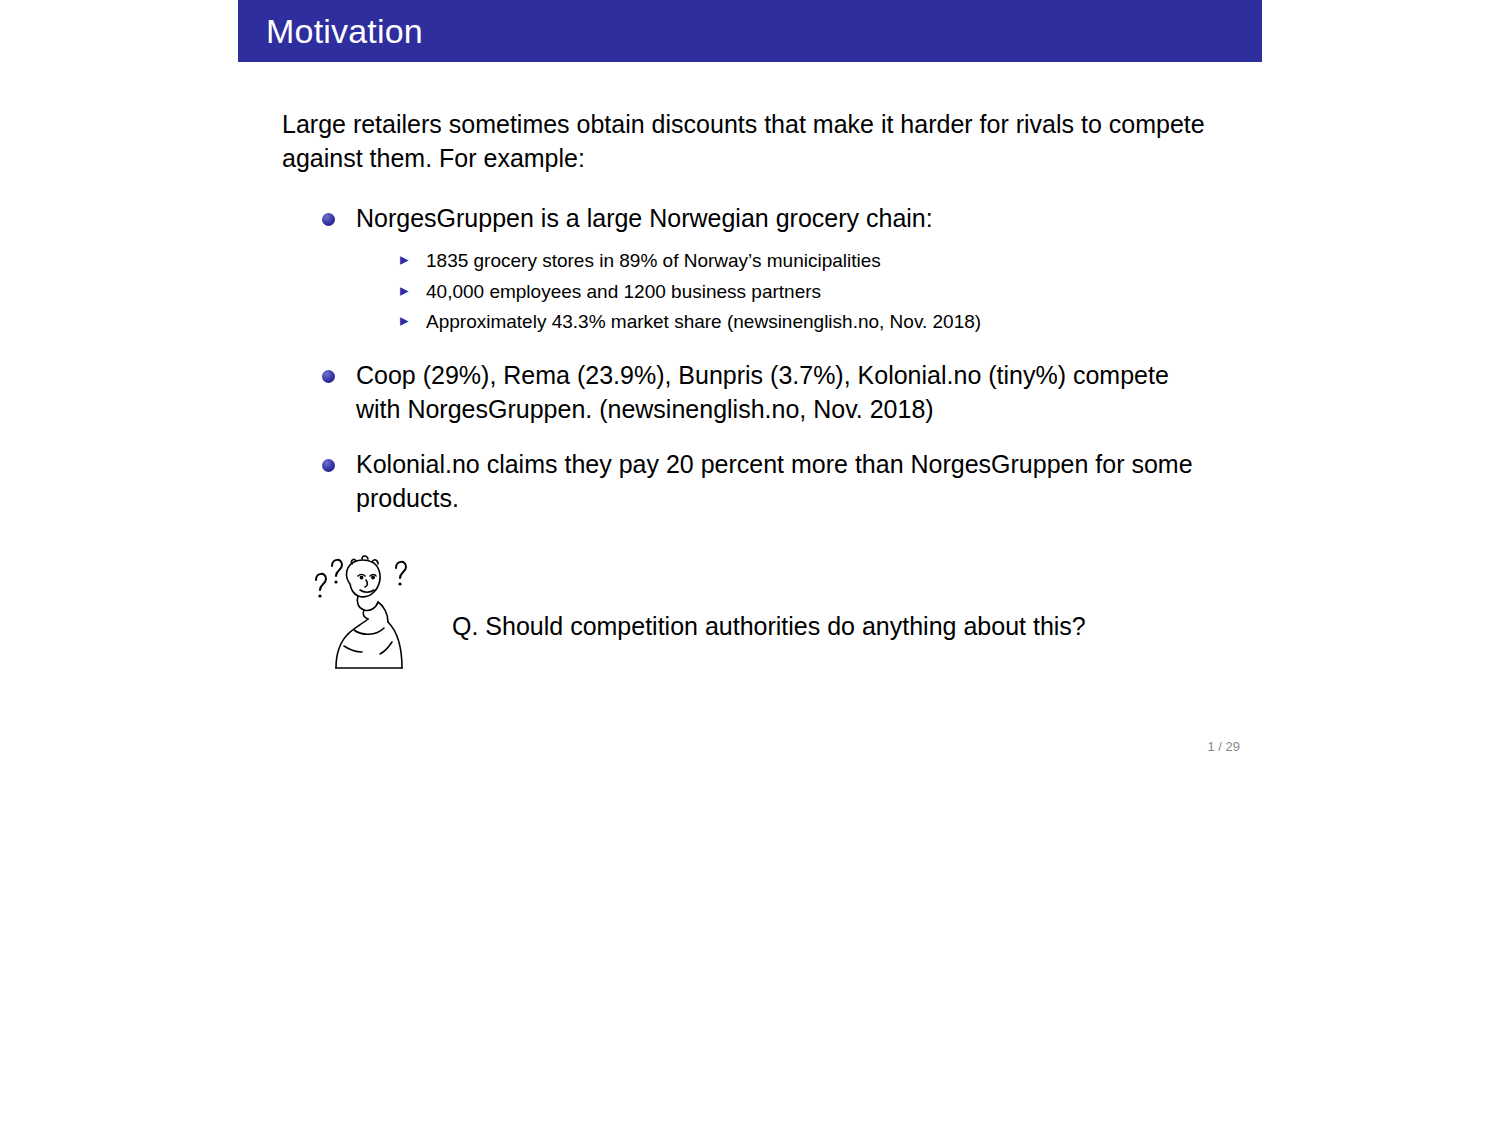Motivation
Large retailers sometimes obtain discounts that make it harder for rivals to compete against them. For example:
NorgesGruppen is a large Norwegian grocery chain:
1835 grocery stores in 89% of Norway’s municipalities
40,000 employees and 1200 business partners
Approximately 43.3% market share (newsinenglish.no, Nov. 2018)
Coop (29%), Rema (23.9%), Bunpris (3.7%), Kolonial.no (tiny%) compete with NorgesGruppen. (newsinenglish.no, Nov. 2018)
Kolonial.no claims they pay 20 percent more than NorgesGruppen for some products.
Q. Should competition authorities do anything about this?
1 / 29